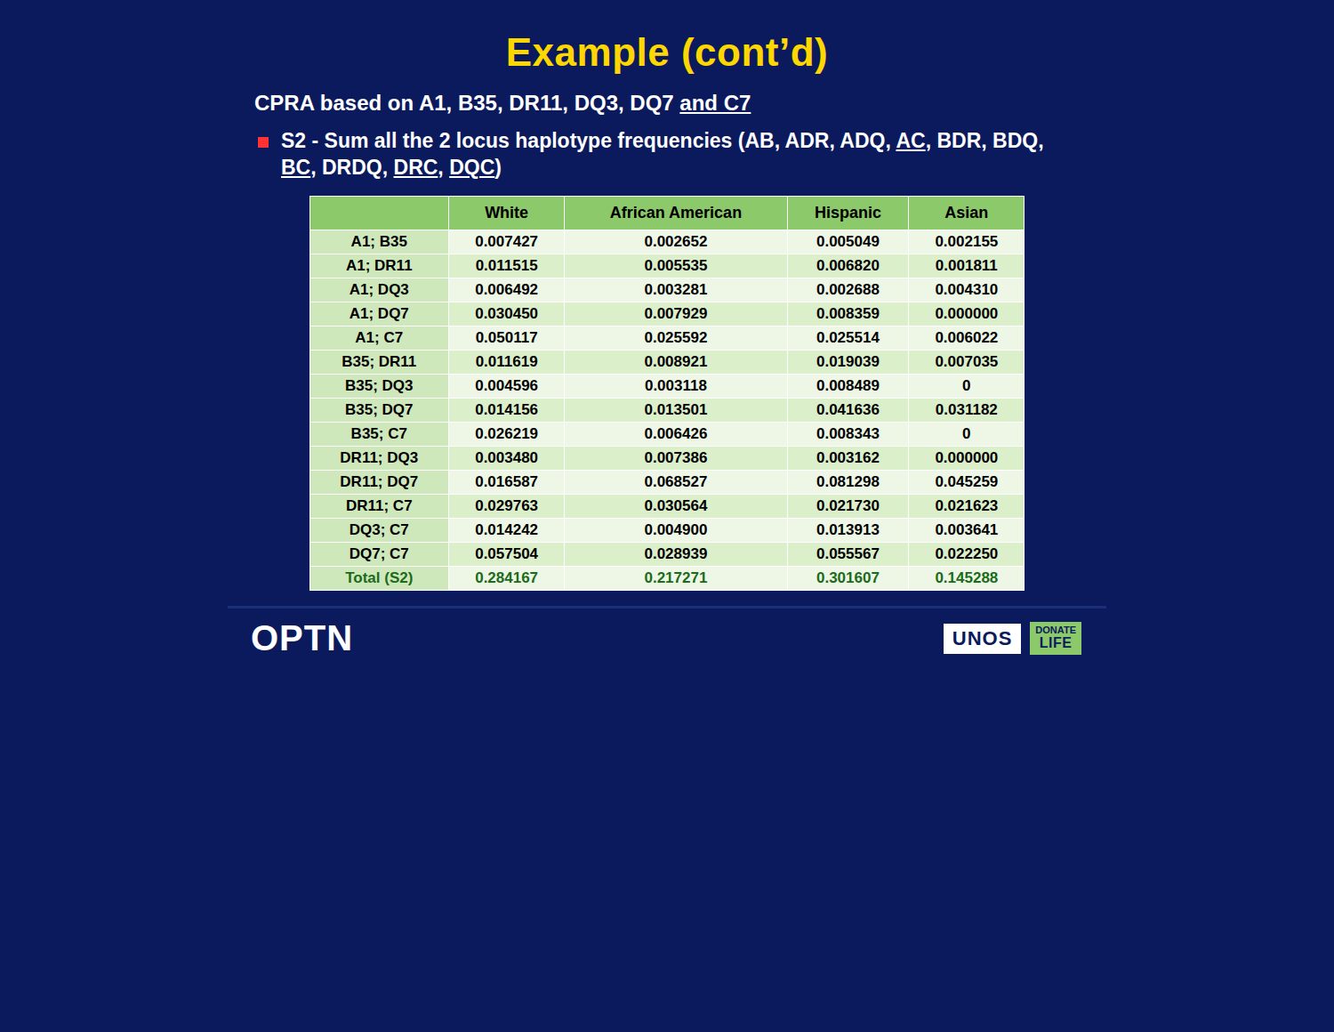Example (cont’d)
CPRA based on A1, B35, DR11, DQ3, DQ7 and C7
S2 - Sum all the 2 locus haplotype frequencies (AB, ADR, ADQ, AC, BDR, BDQ, BC, DRDQ, DRC, DQC)
| | White | African American | Hispanic | Asian |
| --- | --- | --- | --- | --- |
| A1; B35 | 0.007427 | 0.002652 | 0.005049 | 0.002155 |
| A1; DR11 | 0.011515 | 0.005535 | 0.006820 | 0.001811 |
| A1; DQ3 | 0.006492 | 0.003281 | 0.002688 | 0.004310 |
| A1; DQ7 | 0.030450 | 0.007929 | 0.008359 | 0.000000 |
| A1; C7 | 0.050117 | 0.025592 | 0.025514 | 0.006022 |
| B35; DR11 | 0.011619 | 0.008921 | 0.019039 | 0.007035 |
| B35; DQ3 | 0.004596 | 0.003118 | 0.008489 | 0 |
| B35; DQ7 | 0.014156 | 0.013501 | 0.041636 | 0.031182 |
| B35; C7 | 0.026219 | 0.006426 | 0.008343 | 0 |
| DR11; DQ3 | 0.003480 | 0.007386 | 0.003162 | 0.000000 |
| DR11; DQ7 | 0.016587 | 0.068527 | 0.081298 | 0.045259 |
| DR11; C7 | 0.029763 | 0.030564 | 0.021730 | 0.021623 |
| DQ3; C7 | 0.014242 | 0.004900 | 0.013913 | 0.003641 |
| DQ7; C7 | 0.057504 | 0.028939 | 0.055567 | 0.022250 |
| Total (S2) | 0.284167 | 0.217271 | 0.301607 | 0.145288 |
OPTN
UNOS DONATELIFE